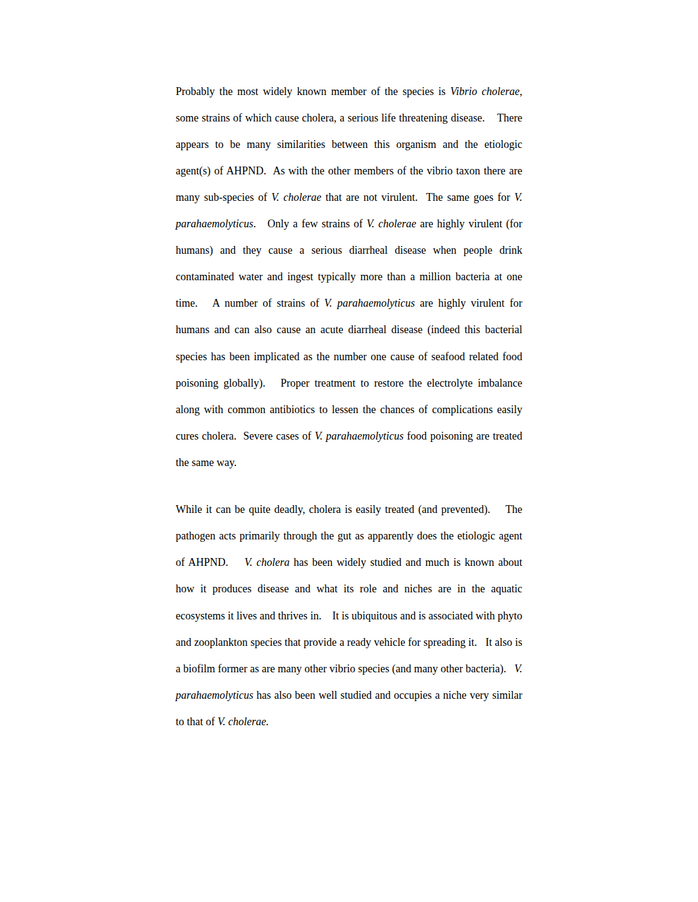Probably the most widely known member of the species is Vibrio cholerae, some strains of which cause cholera, a serious life threatening disease. There appears to be many similarities between this organism and the etiologic agent(s) of AHPND. As with the other members of the vibrio taxon there are many sub-species of V. cholerae that are not virulent. The same goes for V. parahaemolyticus. Only a few strains of V. cholerae are highly virulent (for humans) and they cause a serious diarrheal disease when people drink contaminated water and ingest typically more than a million bacteria at one time. A number of strains of V. parahaemolyticus are highly virulent for humans and can also cause an acute diarrheal disease (indeed this bacterial species has been implicated as the number one cause of seafood related food poisoning globally). Proper treatment to restore the electrolyte imbalance along with common antibiotics to lessen the chances of complications easily cures cholera. Severe cases of V. parahaemolyticus food poisoning are treated the same way.
While it can be quite deadly, cholera is easily treated (and prevented). The pathogen acts primarily through the gut as apparently does the etiologic agent of AHPND. V. cholera has been widely studied and much is known about how it produces disease and what its role and niches are in the aquatic ecosystems it lives and thrives in. It is ubiquitous and is associated with phyto and zooplankton species that provide a ready vehicle for spreading it. It also is a biofilm former as are many other vibrio species (and many other bacteria). V. parahaemolyticus has also been well studied and occupies a niche very similar to that of V. cholerae.